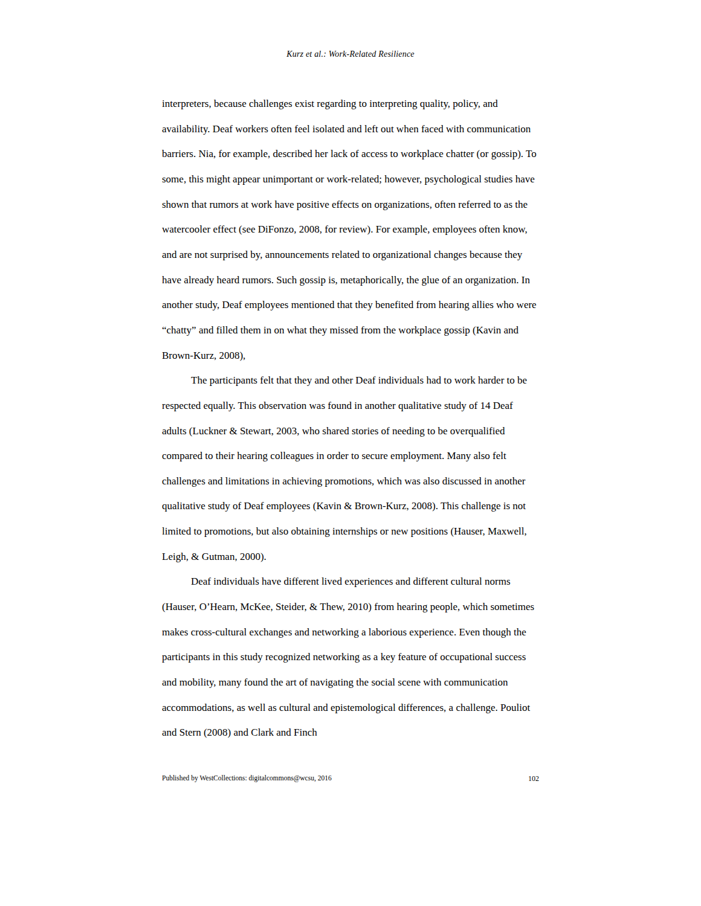Kurz et al.: Work-Related Resilience
interpreters, because challenges exist regarding to interpreting quality, policy, and availability. Deaf workers often feel isolated and left out when faced with communication barriers. Nia, for example, described her lack of access to workplace chatter (or gossip). To some, this might appear unimportant or work-related; however, psychological studies have shown that rumors at work have positive effects on organizations, often referred to as the watercooler effect (see DiFonzo, 2008, for review). For example, employees often know, and are not surprised by, announcements related to organizational changes because they have already heard rumors. Such gossip is, metaphorically, the glue of an organization. In another study, Deaf employees mentioned that they benefited from hearing allies who were “chatty” and filled them in on what they missed from the workplace gossip (Kavin and Brown-Kurz, 2008),
The participants felt that they and other Deaf individuals had to work harder to be respected equally. This observation was found in another qualitative study of 14 Deaf adults (Luckner & Stewart, 2003, who shared stories of needing to be overqualified compared to their hearing colleagues in order to secure employment. Many also felt challenges and limitations in achieving promotions, which was also discussed in another qualitative study of Deaf employees (Kavin & Brown-Kurz, 2008). This challenge is not limited to promotions, but also obtaining internships or new positions (Hauser, Maxwell, Leigh, & Gutman, 2000).
Deaf individuals have different lived experiences and different cultural norms (Hauser, O’Hearn, McKee, Steider, & Thew, 2010) from hearing people, which sometimes makes cross-cultural exchanges and networking a laborious experience. Even though the participants in this study recognized networking as a key feature of occupational success and mobility, many found the art of navigating the social scene with communication accommodations, as well as cultural and epistemological differences, a challenge. Pouliot and Stern (2008) and Clark and Finch
Published by WestCollections: digitalcommons@wcsu, 2016
102